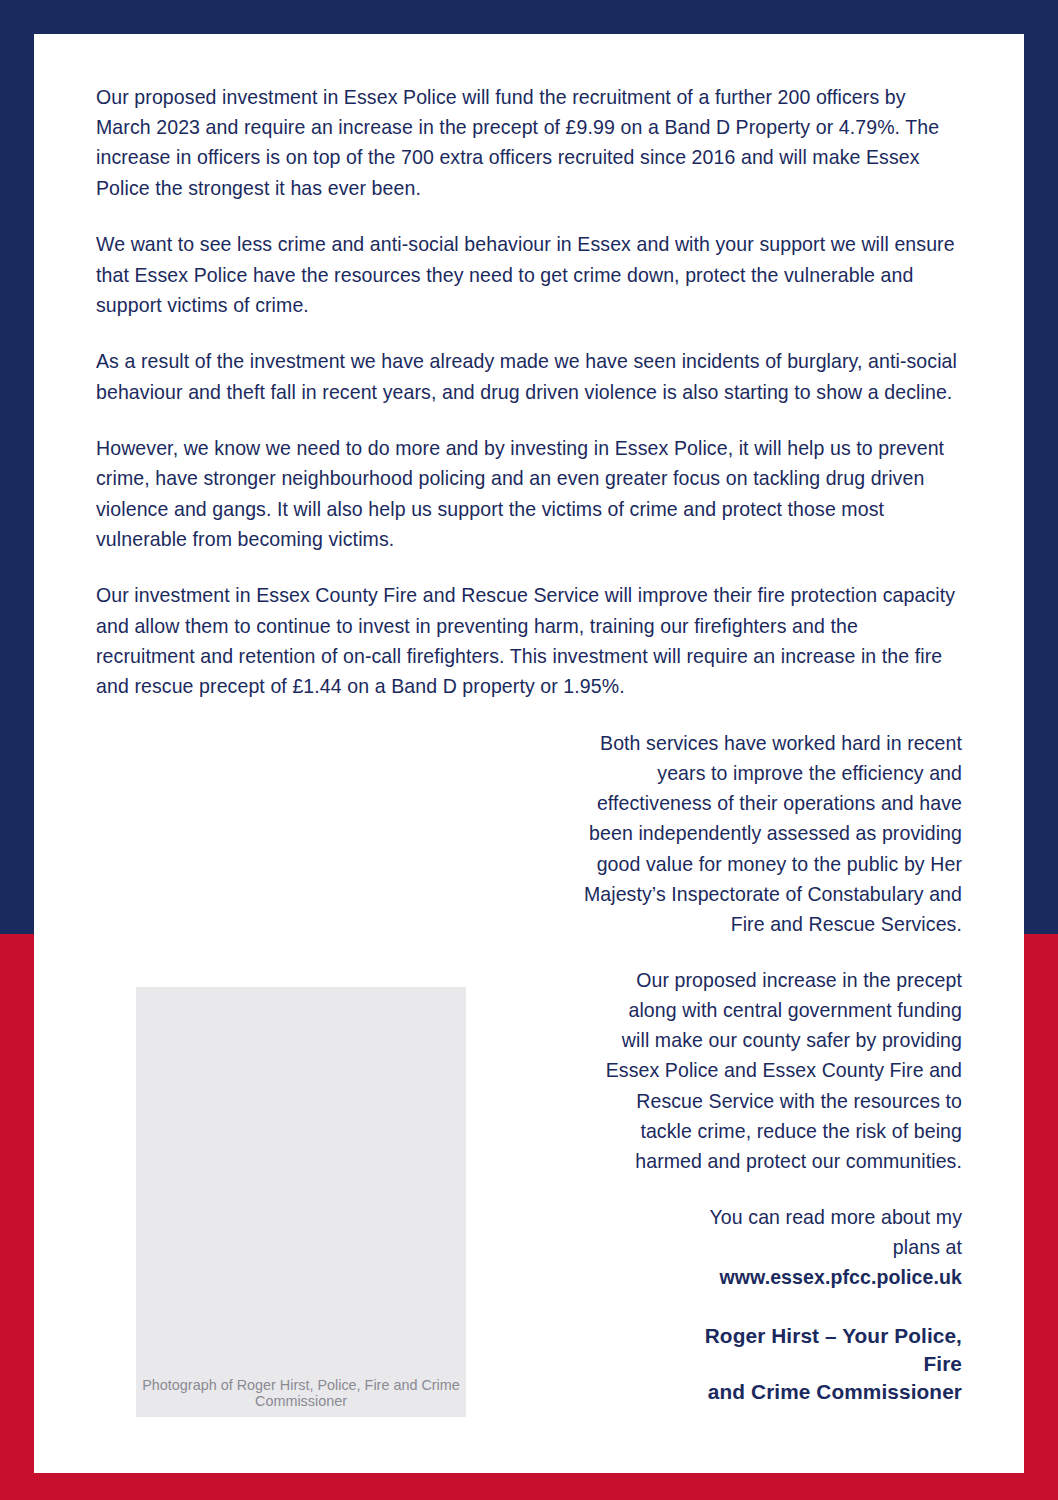Our proposed investment in Essex Police will fund the recruitment of a further 200 officers by March 2023 and require an increase in the precept of £9.99 on a Band D Property or 4.79%. The increase in officers is on top of the 700 extra officers recruited since 2016 and will make Essex Police the strongest it has ever been.
We want to see less crime and anti-social behaviour in Essex and with your support we will ensure that Essex Police have the resources they need to get crime down, protect the vulnerable and support victims of crime.
As a result of the investment we have already made we have seen incidents of burglary, anti-social behaviour and theft fall in recent years, and drug driven violence is also starting to show a decline.
However, we know we need to do more and by investing in Essex Police, it will help us to prevent crime, have stronger neighbourhood policing and an even greater focus on tackling drug driven violence and gangs. It will also help us support the victims of crime and protect those most vulnerable from becoming victims.
Our investment in Essex County Fire and Rescue Service will improve their fire protection capacity and allow them to continue to invest in preventing harm, training our firefighters and the recruitment and retention of on-call firefighters. This investment will require an increase in the fire and rescue precept of £1.44 on a Band D property or 1.95%.
Photograph of Roger Hirst, Police, Fire and Crime Commissioner
Both services have worked hard in recent years to improve the efficiency and effectiveness of their operations and have been independently assessed as providing good value for money to the public by Her Majesty’s Inspectorate of Constabulary and Fire and Rescue Services.
Our proposed increase in the precept along with central government funding will make our county safer by providing Essex Police and Essex County Fire and Rescue Service with the resources to tackle crime, reduce the risk of being harmed and protect our communities.
You can read more about my plans at
www.essex.pfcc.police.uk
Roger Hirst – Your Police, Fire
and Crime Commissioner